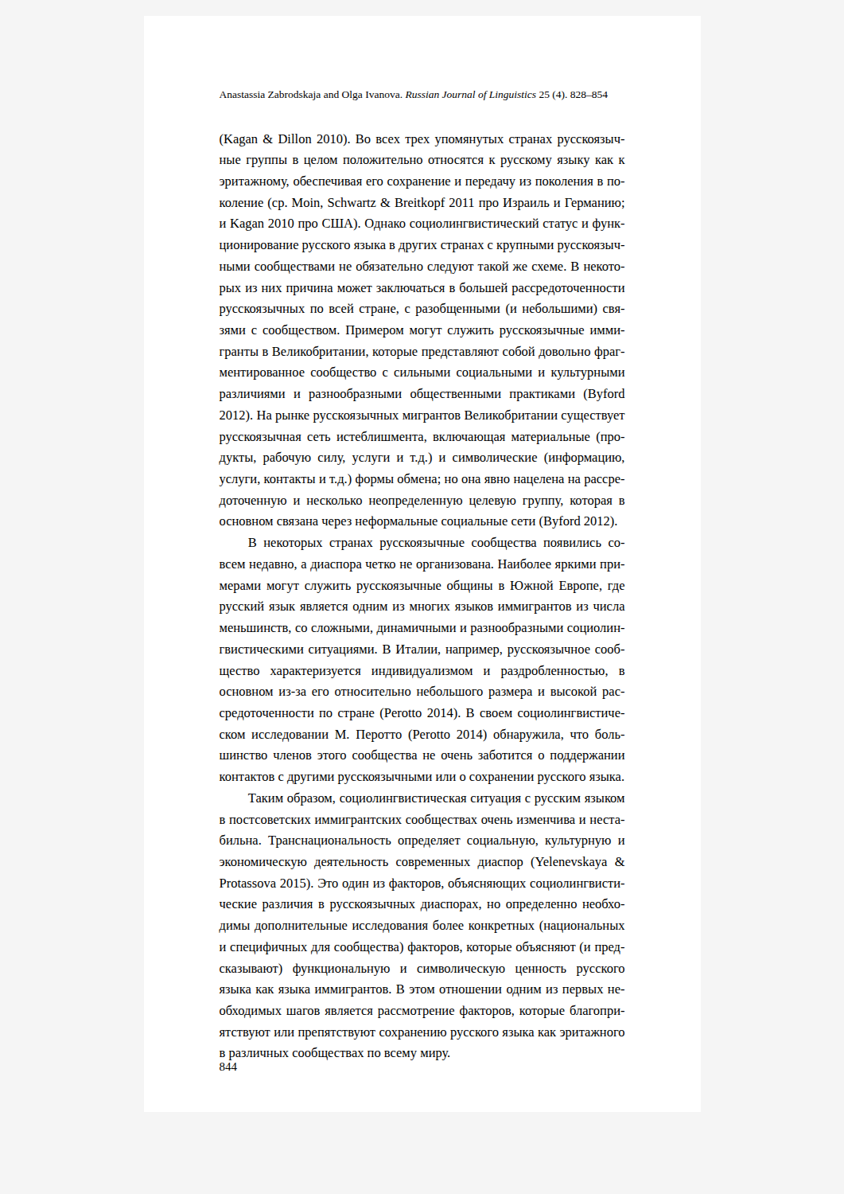Anastassia Zabrodskaja and Olga Ivanova. Russian Journal of Linguistics 25 (4). 828–854
(Kagan & Dillon 2010). Во всех трех упомянутых странах русскоязычные группы в целом положительно относятся к русскому языку как к эритажному, обеспечивая его сохранение и передачу из поколения в поколение (ср. Moin, Schwartz & Breitkopf 2011 про Израиль и Германию; и Kagan 2010 про США). Однако социолингвистический статус и функционирование русского языка в других странах с крупными русскоязычными сообществами не обязательно следуют такой же схеме. В некоторых из них причина может заключаться в большей рассредоточенности русскоязычных по всей стране, с разобщенными (и небольшими) связями с сообществом. Примером могут служить русскоязычные иммигранты в Великобритании, которые представляют собой довольно фрагментированное сообщество с сильными социальными и культурными различиями и разнообразными общественными практиками (Byford 2012). На рынке русскоязычных мигрантов Великобритании существует русскоязычная сеть истеблишмента, включающая материальные (продукты, рабочую силу, услуги и т.д.) и символические (информацию, услуги, контакты и т.д.) формы обмена; но она явно нацелена на рассредоточенную и несколько неопределенную целевую группу, которая в основном связана через неформальные социальные сети (Byford 2012).
В некоторых странах русскоязычные сообщества появились совсем недавно, а диаспора четко не организована. Наиболее яркими примерами могут служить русскоязычные общины в Южной Европе, где русский язык является одним из многих языков иммигрантов из числа меньшинств, со сложными, динамичными и разнообразными социолингвистическими ситуациями. В Италии, например, русскоязычное сообщество характеризуется индивидуализмом и раздробленностью, в основном из-за его относительно небольшого размера и высокой рассредоточенности по стране (Perotto 2014). В своем социолингвистическом исследовании М. Перотто (Perotto 2014) обнаружила, что большинство членов этого сообщества не очень заботится о поддержании контактов с другими русскоязычными или о сохранении русского языка.
Таким образом, социолингвистическая ситуация с русским языком в постсоветских иммигрантских сообществах очень изменчива и нестабильна. Транснациональность определяет социальную, культурную и экономическую деятельность современных диаспор (Yelenevskaya & Protassova 2015). Это один из факторов, объясняющих социолингвистические различия в русскоязычных диаспорах, но определенно необходимы дополнительные исследования более конкретных (национальных и специфичных для сообщества) факторов, которые объясняют (и предсказывают) функциональную и символическую ценность русского языка как языка иммигрантов. В этом отношении одним из первых необходимых шагов является рассмотрение факторов, которые благоприятствуют или препятствуют сохранению русского языка как эритажного в различных сообществах по всему миру.
844